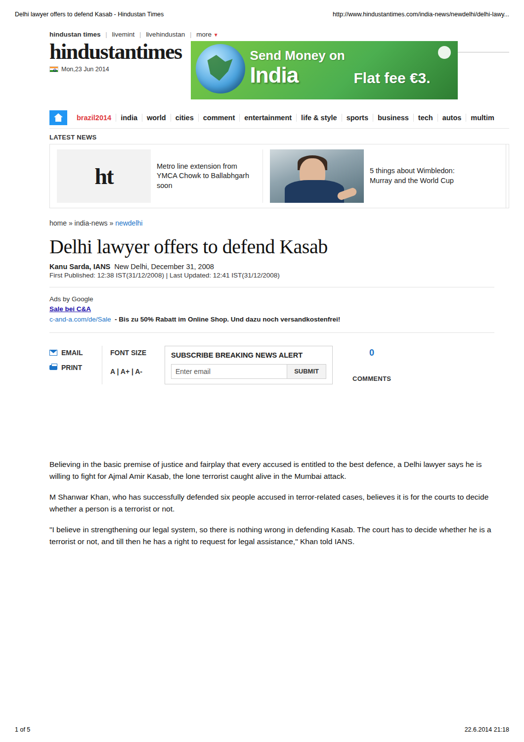Delhi lawyer offers to defend Kasab - Hindustan Times
http://www.hindustantimes.com/india-news/newdelhi/delhi-lawy...
hindustan times | livemint | livehindustan | more ▼
Search
hindustantimes
Mon,23 Jun 2014
Send Money on
India
Flat fee €3.
brazil2014 india world cities comment entertainment life & style sports business tech autos multim
LATEST NEWS
ht
Metro line extension from YMCA Chowk to Ballabhgarh soon
5 things about Wimbledon: Murray and the World Cup
home » india-news » newdelhi
Delhi lawyer offers to defend Kasab
Kanu Sarda, IANS New Delhi, December 31, 2008
First Published: 12:38 IST(31/12/2008) | Last Updated: 12:41 IST(31/12/2008)
Ads by Google
Sale bei C&A c-and-a.com/de/Sale - Bis zu 50% Rabatt im Online Shop. Und dazu noch versandkostenfrei!
EMAIL
PRINT
FONT SIZE
A | A+ | A-
SUBSCRIBE BREAKING NEWS ALERT
SUBMIT
0
COMMENTS
Believing in the basic premise of justice and fairplay that every accused is entitled to the best defence, a Delhi lawyer says he is willing to fight for Ajmal Amir Kasab, the lone terrorist caught alive in the Mumbai attack.
M Shanwar Khan, who has successfully defended six people accused in terror-related cases, believes it is for the courts to decide whether a person is a terrorist or not.
"I believe in strengthening our legal system, so there is nothing wrong in defending Kasab. The court has to decide whether he is a terrorist or not, and till then he has a right to request for legal assistance," Khan told IANS.
1 of 5
22.6.2014 21:18